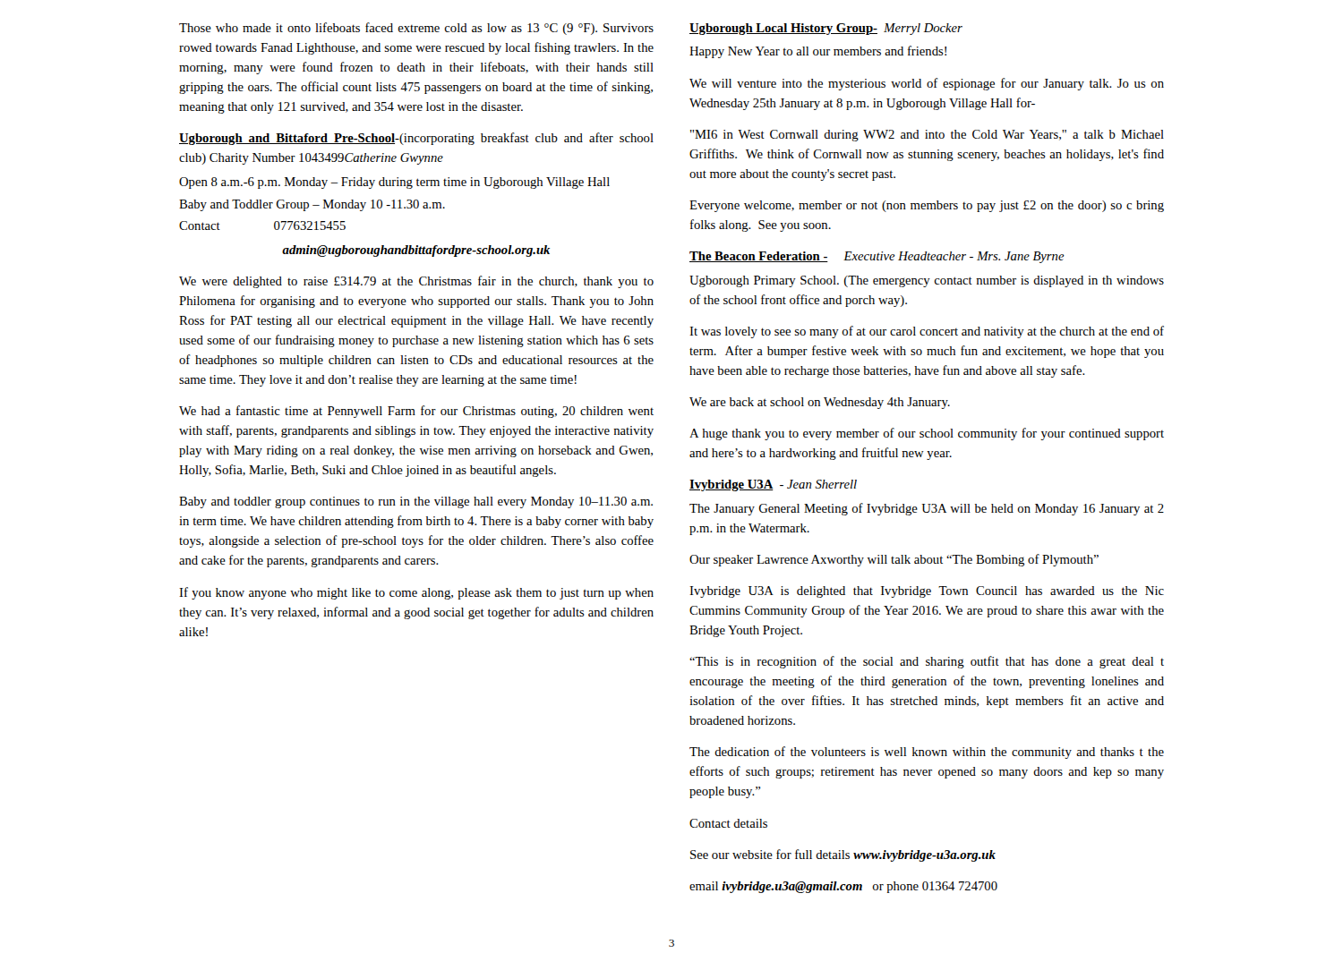Those who made it onto lifeboats faced extreme cold as low as 13 °C (9 °F). Survivors rowed towards Fanad Lighthouse, and some were rescued by local fishing trawlers. In the morning, many were found frozen to death in their lifeboats, with their hands still gripping the oars. The official count lists 475 passengers on board at the time of sinking, meaning that only 121 survived, and 354 were lost in the disaster.
Ugborough and Bittaford Pre-School-(incorporating breakfast club and after school club) Charity Number 1043499Catherine Gwynne
Open 8 a.m.-6 p.m. Monday – Friday during term time in Ugborough Village Hall
Baby and Toddler Group – Monday 10 -11.30 a.m.
Contact 07763215455
admin@ugboroughandbittafordpre-school.org.uk
We were delighted to raise £314.79 at the Christmas fair in the church, thank you to Philomena for organising and to everyone who supported our stalls. Thank you to John Ross for PAT testing all our electrical equipment in the village Hall. We have recently used some of our fundraising money to purchase a new listening station which has 6 sets of headphones so multiple children can listen to CDs and educational resources at the same time. They love it and don’t realise they are learning at the same time!
We had a fantastic time at Pennywell Farm for our Christmas outing, 20 children went with staff, parents, grandparents and siblings in tow. They enjoyed the interactive nativity play with Mary riding on a real donkey, the wise men arriving on horseback and Gwen, Holly, Sofia, Marlie, Beth, Suki and Chloe joined in as beautiful angels.
Baby and toddler group continues to run in the village hall every Monday 10–11.30 a.m. in term time. We have children attending from birth to 4. There is a baby corner with baby toys, alongside a selection of pre-school toys for the older children. There’s also coffee and cake for the parents, grandparents and carers.
If you know anyone who might like to come along, please ask them to just turn up when they can. It’s very relaxed, informal and a good social get together for adults and children alike!
Ugborough Local History Group- Merryl Docker
Happy New Year to all our members and friends!
We will venture into the mysterious world of espionage for our January talk. Jo us on Wednesday 25th January at 8 p.m. in Ugborough Village Hall for-
"MI6 in West Cornwall during WW2 and into the Cold War Years," a talk b Michael Griffiths. We think of Cornwall now as stunning scenery, beaches an holidays, let's find out more about the county's secret past.
Everyone welcome, member or not (non members to pay just £2 on the door) so c bring folks along. See you soon.
The Beacon Federation - Executive Headteacher - Mrs. Jane Byrne
Ugborough Primary School. (The emergency contact number is displayed in th windows of the school front office and porch way).
It was lovely to see so many of at our carol concert and nativity at the church at the end of term. After a bumper festive week with so much fun and excitement, we hope that you have been able to recharge those batteries, have fun and above all stay safe.
We are back at school on Wednesday 4th January.
A huge thank you to every member of our school community for your continued support and here’s to a hardworking and fruitful new year.
Ivybridge U3A - Jean Sherrell
The January General Meeting of Ivybridge U3A will be held on Monday 16 January at 2 p.m. in the Watermark.
Our speaker Lawrence Axworthy will talk about “The Bombing of Plymouth”
Ivybridge U3A is delighted that Ivybridge Town Council has awarded us the Nic Cummins Community Group of the Year 2016. We are proud to share this awar with the Bridge Youth Project.
“This is in recognition of the social and sharing outfit that has done a great deal t encourage the meeting of the third generation of the town, preventing lonelines and isolation of the over fifties. It has stretched minds, kept members fit an active and broadened horizons.
The dedication of the volunteers is well known within the community and thanks t the efforts of such groups; retirement has never opened so many doors and kep so many people busy.”
Contact details
See our website for full details www.ivybridge-u3a.org.uk
email ivybridge.u3a@gmail.com or phone 01364 724700
3